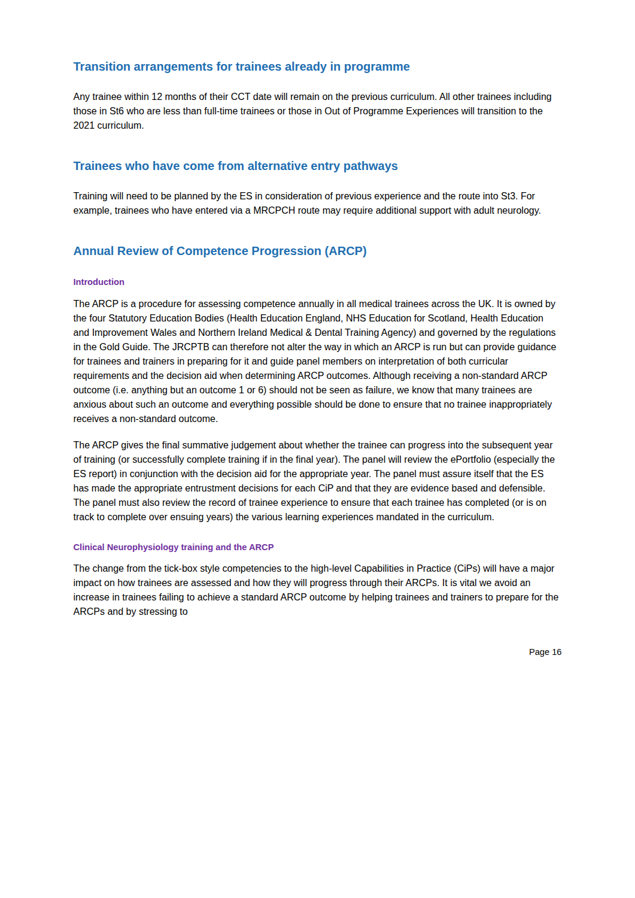Transition arrangements for trainees already in programme
Any trainee within 12 months of their CCT date will remain on the previous curriculum. All other trainees including those in St6 who are less than full-time trainees or those in Out of Programme Experiences will transition to the 2021 curriculum.
Trainees who have come from alternative entry pathways
Training will need to be planned by the ES in consideration of previous experience and the route into St3. For example, trainees who have entered via a MRCPCH route may require additional support with adult neurology.
Annual Review of Competence Progression (ARCP)
Introduction
The ARCP is a procedure for assessing competence annually in all medical trainees across the UK. It is owned by the four Statutory Education Bodies (Health Education England, NHS Education for Scotland, Health Education and Improvement Wales and Northern Ireland Medical & Dental Training Agency) and governed by the regulations in the Gold Guide. The JRCPTB can therefore not alter the way in which an ARCP is run but can provide guidance for trainees and trainers in preparing for it and guide panel members on interpretation of both curricular requirements and the decision aid when determining ARCP outcomes. Although receiving a non-standard ARCP outcome (i.e. anything but an outcome 1 or 6) should not be seen as failure, we know that many trainees are anxious about such an outcome and everything possible should be done to ensure that no trainee inappropriately receives a non-standard outcome.
The ARCP gives the final summative judgement about whether the trainee can progress into the subsequent year of training (or successfully complete training if in the final year). The panel will review the ePortfolio (especially the ES report) in conjunction with the decision aid for the appropriate year. The panel must assure itself that the ES has made the appropriate entrustment decisions for each CiP and that they are evidence based and defensible. The panel must also review the record of trainee experience to ensure that each trainee has completed (or is on track to complete over ensuing years) the various learning experiences mandated in the curriculum.
Clinical Neurophysiology training and the ARCP
The change from the tick-box style competencies to the high-level Capabilities in Practice (CiPs) will have a major impact on how trainees are assessed and how they will progress through their ARCPs. It is vital we avoid an increase in trainees failing to achieve a standard ARCP outcome by helping trainees and trainers to prepare for the ARCPs and by stressing to
Page 16